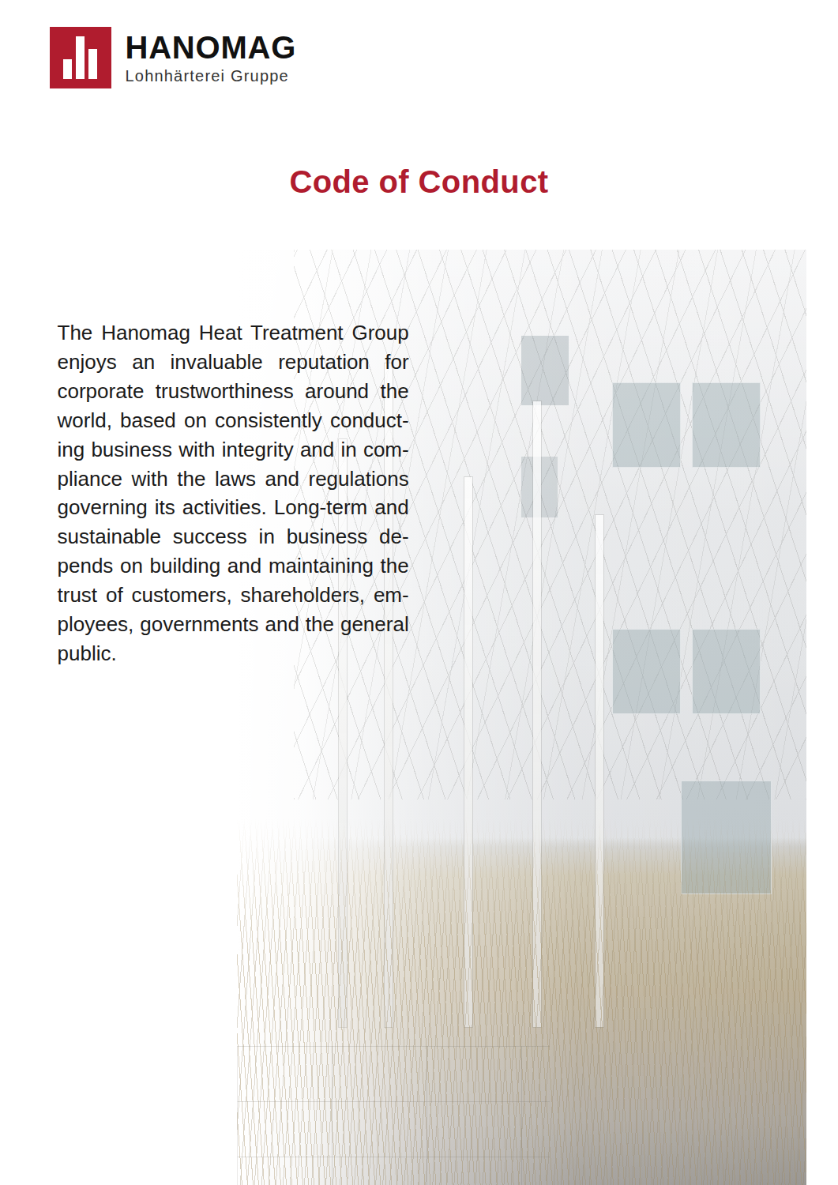HANOMAG Lohnhärterei Gruppe
Code of Conduct
The Hanomag Heat Treatment Group enjoys an invaluable reputation for corporate trustworthiness around the world, based on consistently conducting business with integrity and in compliance with the laws and regulations governing its activities. Long-term and sustainable success in business depends on building and maintaining the trust of customers, shareholders, employees, governments and the general public.